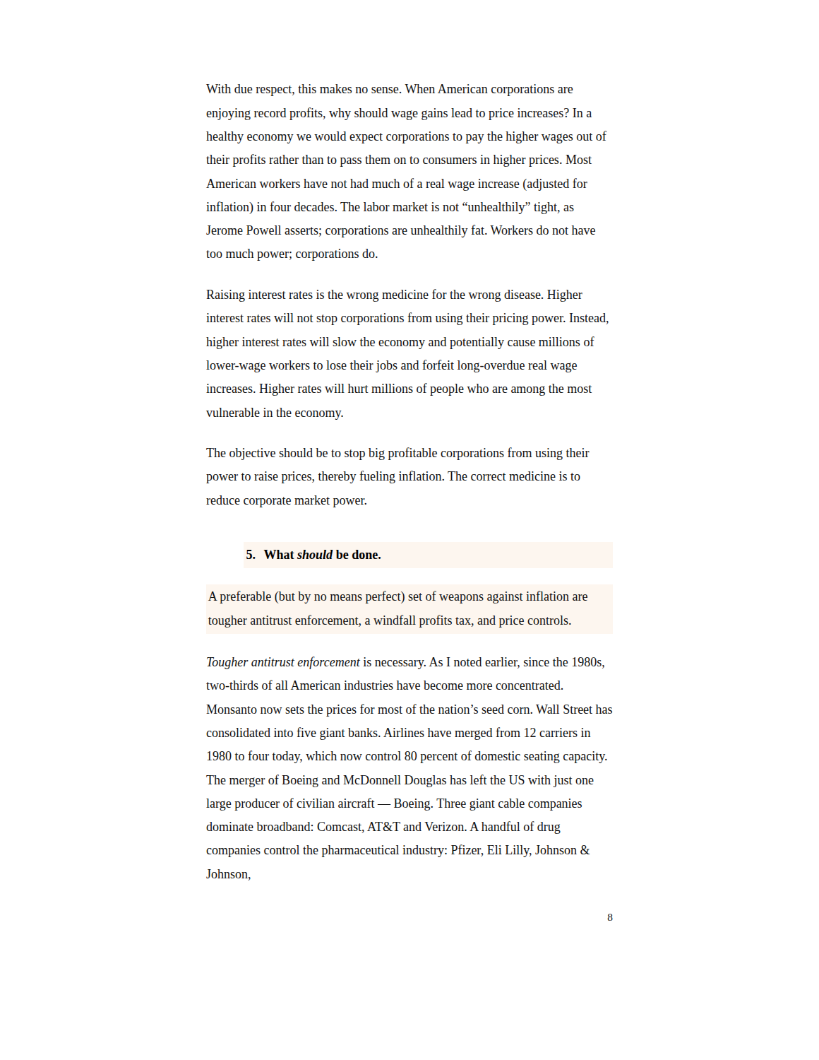With due respect, this makes no sense. When American corporations are enjoying record profits, why should wage gains lead to price increases? In a healthy economy we would expect corporations to pay the higher wages out of their profits rather than to pass them on to consumers in higher prices. Most American workers have not had much of a real wage increase (adjusted for inflation) in four decades. The labor market is not “unhealthily” tight, as Jerome Powell asserts; corporations are unhealthily fat. Workers do not have too much power; corporations do.
Raising interest rates is the wrong medicine for the wrong disease. Higher interest rates will not stop corporations from using their pricing power. Instead, higher interest rates will slow the economy and potentially cause millions of lower-wage workers to lose their jobs and forfeit long-overdue real wage increases. Higher rates will hurt millions of people who are among the most vulnerable in the economy.
The objective should be to stop big profitable corporations from using their power to raise prices, thereby fueling inflation. The correct medicine is to reduce corporate market power.
5. What should be done.
A preferable (but by no means perfect) set of weapons against inflation are tougher antitrust enforcement, a windfall profits tax, and price controls.
Tougher antitrust enforcement is necessary. As I noted earlier, since the 1980s, two-thirds of all American industries have become more concentrated. Monsanto now sets the prices for most of the nation’s seed corn. Wall Street has consolidated into five giant banks. Airlines have merged from 12 carriers in 1980 to four today, which now control 80 percent of domestic seating capacity. The merger of Boeing and McDonnell Douglas has left the US with just one large producer of civilian aircraft — Boeing. Three giant cable companies dominate broadband: Comcast, AT&T and Verizon. A handful of drug companies control the pharmaceutical industry: Pfizer, Eli Lilly, Johnson & Johnson,
8